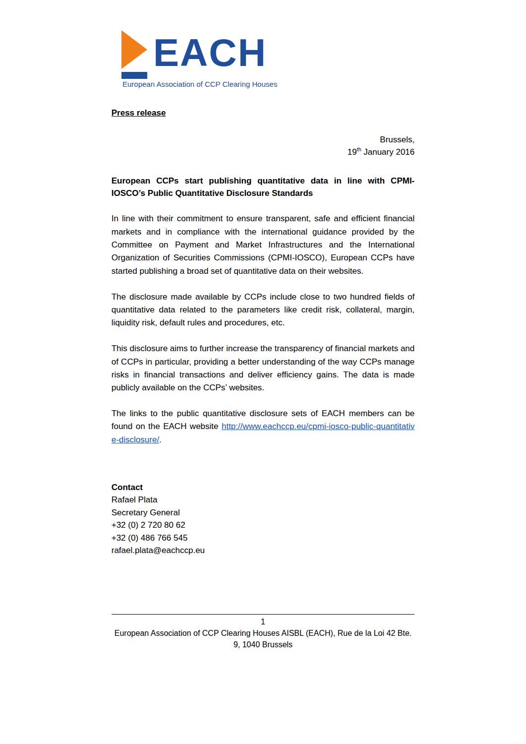EACH – European Association of CCP Clearing Houses EACH European Association of CCP Clearing Houses
Press release
Brussels,
19th January 2016
European CCPs start publishing quantitative data in line with CPMI-IOSCO’s Public Quantitative Disclosure Standards
In line with their commitment to ensure transparent, safe and efficient financial markets and in compliance with the international guidance provided by the Committee on Payment and Market Infrastructures and the International Organization of Securities Commissions (CPMI-IOSCO), European CCPs have started publishing a broad set of quantitative data on their websites.
The disclosure made available by CCPs include close to two hundred fields of quantitative data related to the parameters like credit risk, collateral, margin, liquidity risk, default rules and procedures, etc.
This disclosure aims to further increase the transparency of financial markets and of CCPs in particular, providing a better understanding of the way CCPs manage risks in financial transactions and deliver efficiency gains. The data is made publicly available on the CCPs’ websites.
The links to the public quantitative disclosure sets of EACH members can be found on the EACH website http://www.eachccp.eu/cpmi-iosco-public-quantitative-disclosure/.
Contact
Rafael Plata
Secretary General
+32 (0) 2 720 80 62
+32 (0) 486 766 545
rafael.plata@eachccp.eu
1 European Association of CCP Clearing Houses AISBL (EACH), Rue de la Loi 42 Bte. 9, 1040 Brussels